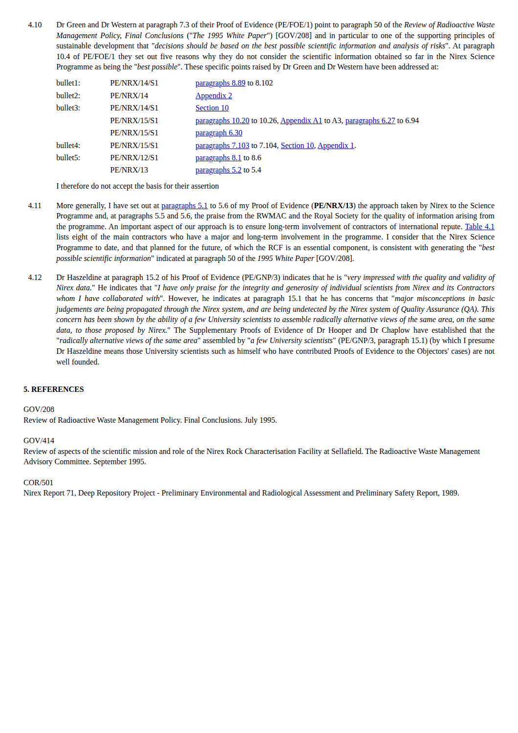4.10
Dr Green and Dr Western at paragraph 7.3 of their Proof of Evidence (PE/FOE/1) point to paragraph 50 of the Review of Radioactive Waste Management Policy, Final Conclusions ("The 1995 White Paper") [GOV/208] and in particular to one of the supporting principles of sustainable development that "decisions should be based on the best possible scientific information and analysis of risks". At paragraph 10.4 of PE/FOE/1 they set out five reasons why they do not consider the scientific information obtained so far in the Nirex Science Programme as being the "best possible". These specific points raised by Dr Green and Dr Western have been addressed at:
| bullet1: | PE/NRX/14/S1 | paragraphs 8.89 to 8.102 |
| bullet2: | PE/NRX/14 | Appendix 2 |
| bullet3: | PE/NRX/14/S1 | Section 10 |
| | PE/NRX/15/S1 | paragraphs 10.20 to 10.26, Appendix A1 to A3, paragraphs 6.27 to 6.94 |
| | PE/NRX/15/S1 | paragraph 6.30 |
| bullet4: | PE/NRX/15/S1 | paragraphs 7.103 to 7.104, Section 10 , Appendix 1 . |
| bullet5: | PE/NRX/12/S1 | paragraphs 8.1 to 8.6 |
| | PE/NRX/13 | paragraphs 5.2 to 5.4 |
I therefore do not accept the basis for their assertion
4.11
More generally, I have set out at paragraphs 5.1 to 5.6 of my Proof of Evidence (PE/NRX/13) the approach taken by Nirex to the Science Programme and, at paragraphs 5.5 and 5.6, the praise from the RWMAC and the Royal Society for the quality of information arising from the programme. An important aspect of our approach is to ensure long-term involvement of contractors of international repute. Table 4.1 lists eight of the main contractors who have a major and long-term involvement in the programme. I consider that the Nirex Science Programme to date, and that planned for the future, of which the RCF is an essential component, is consistent with generating the "best possible scientific information" indicated at paragraph 50 of the 1995 White Paper [GOV/208].
4.12
Dr Haszeldine at paragraph 15.2 of his Proof of Evidence (PE/GNP/3) indicates that he is "very impressed with the quality and validity of Nirex data." He indicates that "I have only praise for the integrity and generosity of individual scientists from Nirex and its Contractors whom I have collaborated with". However, he indicates at paragraph 15.1 that he has concerns that "major misconceptions in basic judgements are being propagated through the Nirex system, and are being undetected by the Nirex system of Quality Assurance (QA). This concern has been shown by the ability of a few University scientists to assemble radically alternative views of the same area, on the same data, to those proposed by Nirex." The Supplementary Proofs of Evidence of Dr Hooper and Dr Chaplow have established that the "radically alternative views of the same area" assembled by "a few University scientists" (PE/GNP/3, paragraph 15.1) (by which I presume Dr Haszeldine means those University scientists such as himself who have contributed Proofs of Evidence to the Objectors' cases) are not well founded.
5. REFERENCES
GOV/208
Review of Radioactive Waste Management Policy. Final Conclusions. July 1995.
GOV/414
Review of aspects of the scientific mission and role of the Nirex Rock Characterisation Facility at Sellafield. The Radioactive Waste Management Advisory Committee. September 1995.
COR/501
Nirex Report 71, Deep Repository Project - Preliminary Environmental and Radiological Assessment and Preliminary Safety Report, 1989.